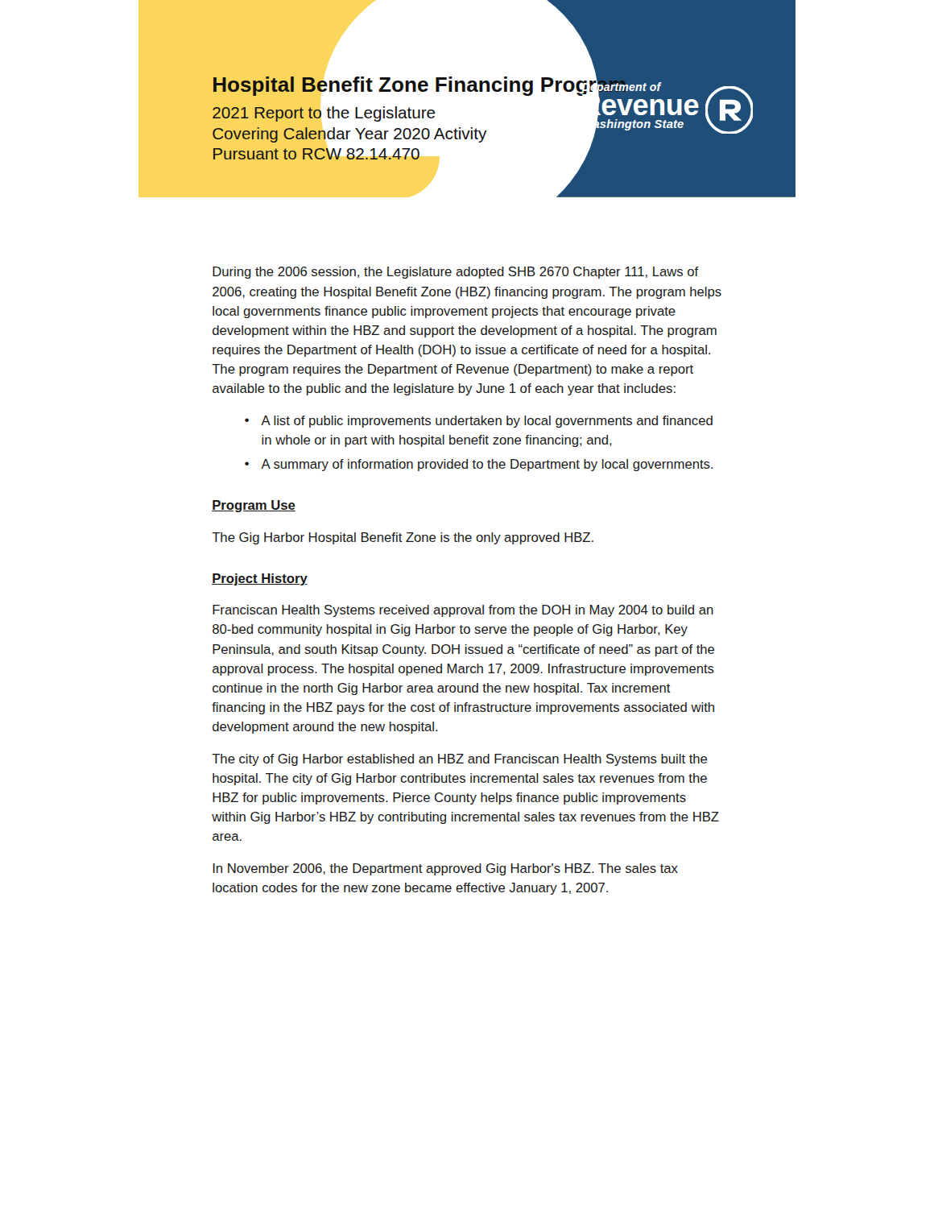Hospital Benefit Zone Financing Program
2021 Report to the Legislature Covering Calendar Year 2020 Activity Pursuant to RCW 82.14.470
Department of
Revenue
Washington State
During the 2006 session, the Legislature adopted SHB 2670 Chapter 111, Laws of 2006, creating the Hospital Benefit Zone (HBZ) financing program. The program helps local governments finance public improvement projects that encourage private development within the HBZ and support the development of a hospital. The program requires the Department of Health (DOH) to issue a certificate of need for a hospital. The program requires the Department of Revenue (Department) to make a report available to the public and the legislature by June 1 of each year that includes:
A list of public improvements undertaken by local governments and financed in whole or in part with hospital benefit zone financing; and,
A summary of information provided to the Department by local governments.
Program Use
The Gig Harbor Hospital Benefit Zone is the only approved HBZ.
Project History
Franciscan Health Systems received approval from the DOH in May 2004 to build an 80-bed community hospital in Gig Harbor to serve the people of Gig Harbor, Key Peninsula, and south Kitsap County. DOH issued a “certificate of need” as part of the approval process. The hospital opened March 17, 2009. Infrastructure improvements continue in the north Gig Harbor area around the new hospital. Tax increment financing in the HBZ pays for the cost of infrastructure improvements associated with development around the new hospital.
The city of Gig Harbor established an HBZ and Franciscan Health Systems built the hospital. The city of Gig Harbor contributes incremental sales tax revenues from the HBZ for public improvements. Pierce County helps finance public improvements within Gig Harbor’s HBZ by contributing incremental sales tax revenues from the HBZ area.
In November 2006, the Department approved Gig Harbor's HBZ. The sales tax location codes for the new zone became effective January 1, 2007.